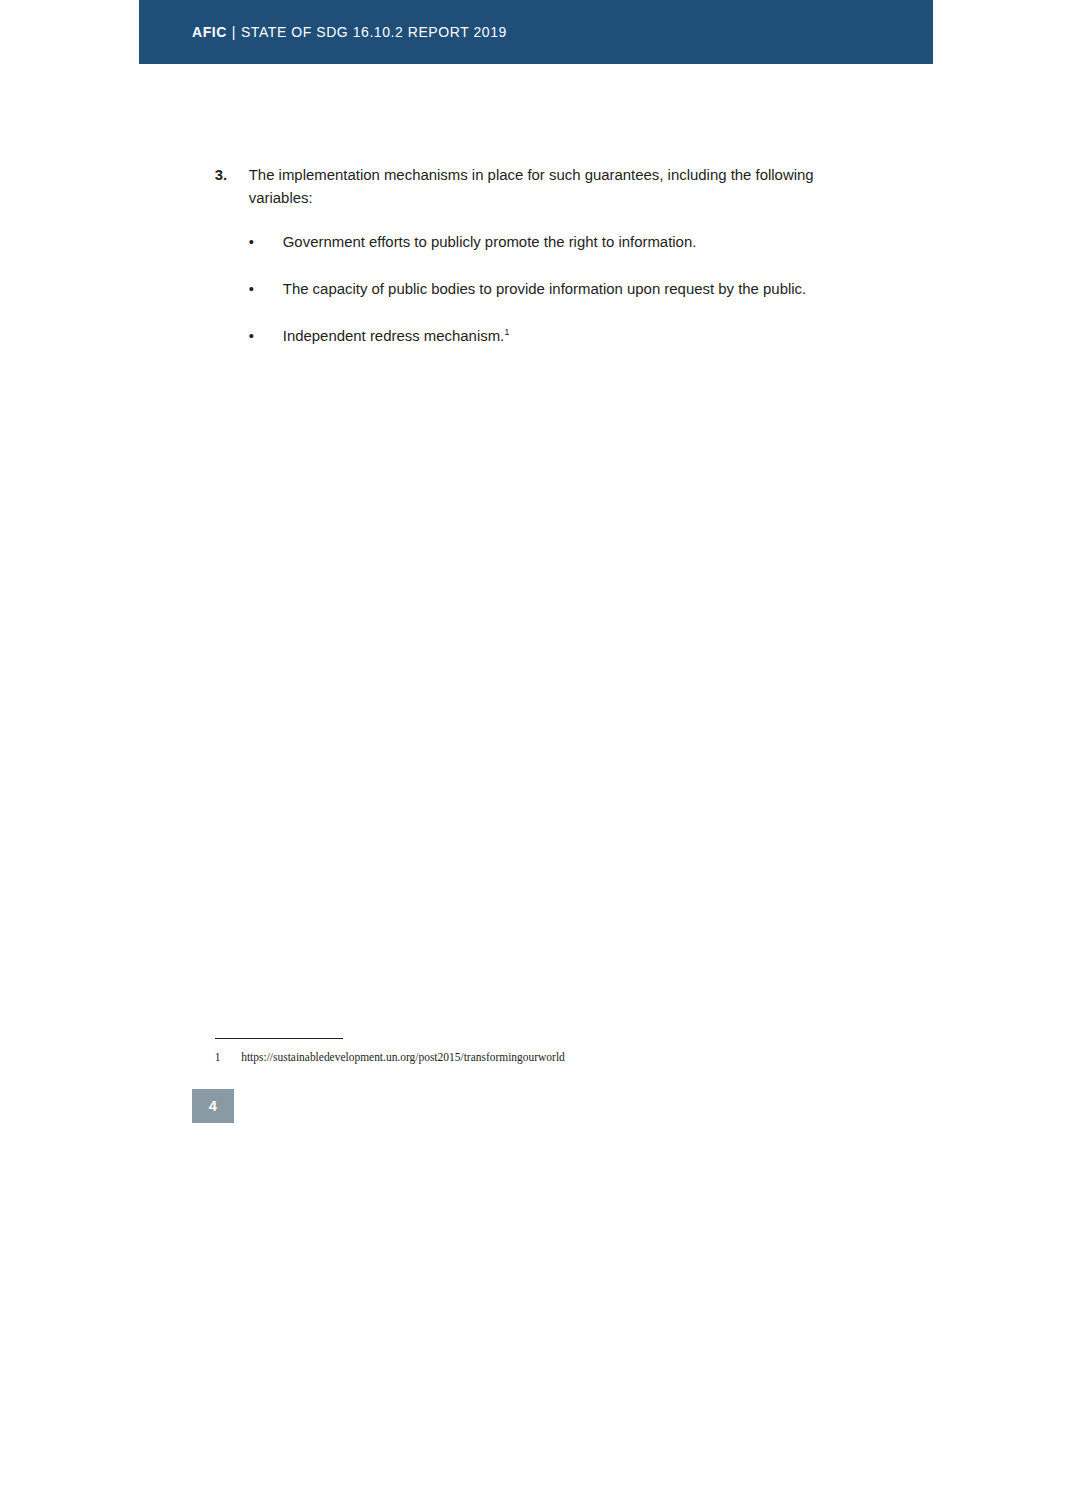AFIC|STATE OF SDG 16.10.2 REPORT 2019
3. The implementation mechanisms in place for such guarantees, including the following variables:
Government efforts to publicly promote the right to information.
The capacity of public bodies to provide information upon request by the public.
Independent redress mechanism.1
1 https://sustainabledevelopment.un.org/post2015/transformingourworld
4